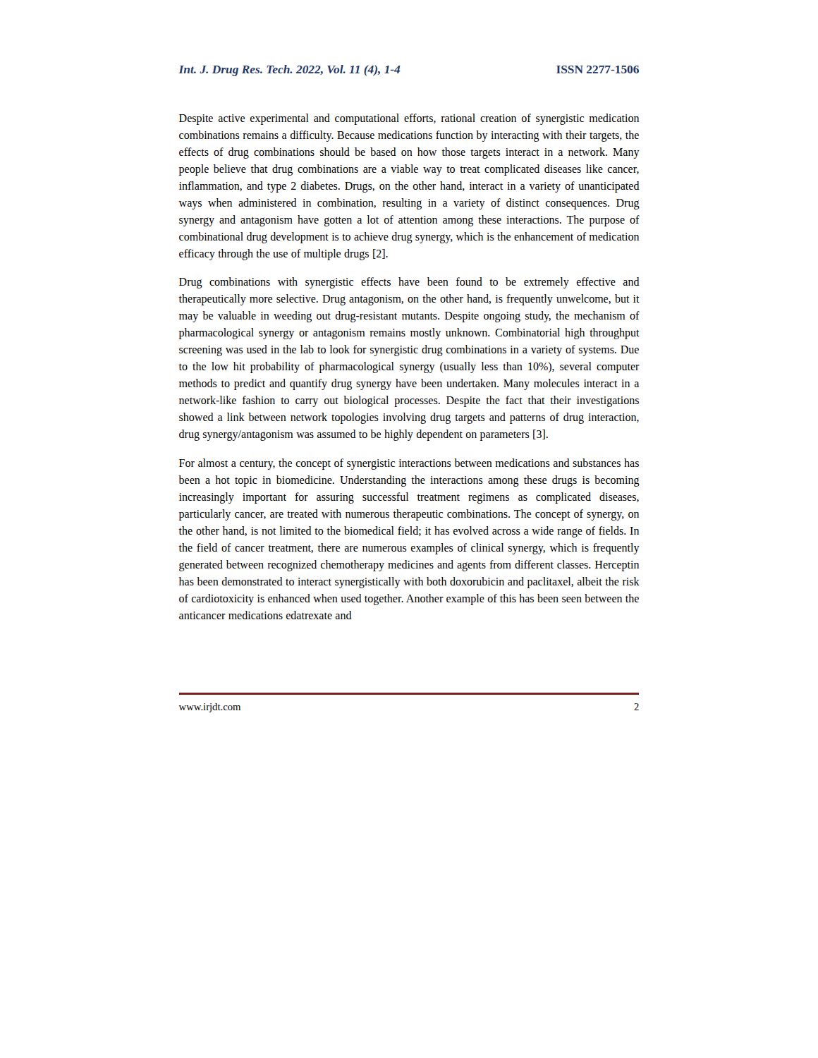Int. J. Drug Res. Tech. 2022, Vol. 11 (4), 1-4 ISSN 2277-1506
Despite active experimental and computational efforts, rational creation of synergistic medication combinations remains a difficulty. Because medications function by interacting with their targets, the effects of drug combinations should be based on how those targets interact in a network. Many people believe that drug combinations are a viable way to treat complicated diseases like cancer, inflammation, and type 2 diabetes. Drugs, on the other hand, interact in a variety of unanticipated ways when administered in combination, resulting in a variety of distinct consequences. Drug synergy and antagonism have gotten a lot of attention among these interactions. The purpose of combinational drug development is to achieve drug synergy, which is the enhancement of medication efficacy through the use of multiple drugs [2].
Drug combinations with synergistic effects have been found to be extremely effective and therapeutically more selective. Drug antagonism, on the other hand, is frequently unwelcome, but it may be valuable in weeding out drug-resistant mutants. Despite ongoing study, the mechanism of pharmacological synergy or antagonism remains mostly unknown. Combinatorial high throughput screening was used in the lab to look for synergistic drug combinations in a variety of systems. Due to the low hit probability of pharmacological synergy (usually less than 10%), several computer methods to predict and quantify drug synergy have been undertaken. Many molecules interact in a network-like fashion to carry out biological processes. Despite the fact that their investigations showed a link between network topologies involving drug targets and patterns of drug interaction, drug synergy/antagonism was assumed to be highly dependent on parameters [3].
For almost a century, the concept of synergistic interactions between medications and substances has been a hot topic in biomedicine. Understanding the interactions among these drugs is becoming increasingly important for assuring successful treatment regimens as complicated diseases, particularly cancer, are treated with numerous therapeutic combinations. The concept of synergy, on the other hand, is not limited to the biomedical field; it has evolved across a wide range of fields. In the field of cancer treatment, there are numerous examples of clinical synergy, which is frequently generated between recognized chemotherapy medicines and agents from different classes. Herceptin has been demonstrated to interact synergistically with both doxorubicin and paclitaxel, albeit the risk of cardiotoxicity is enhanced when used together. Another example of this has been seen between the anticancer medications edatrexate and
www.irjdt.com 2